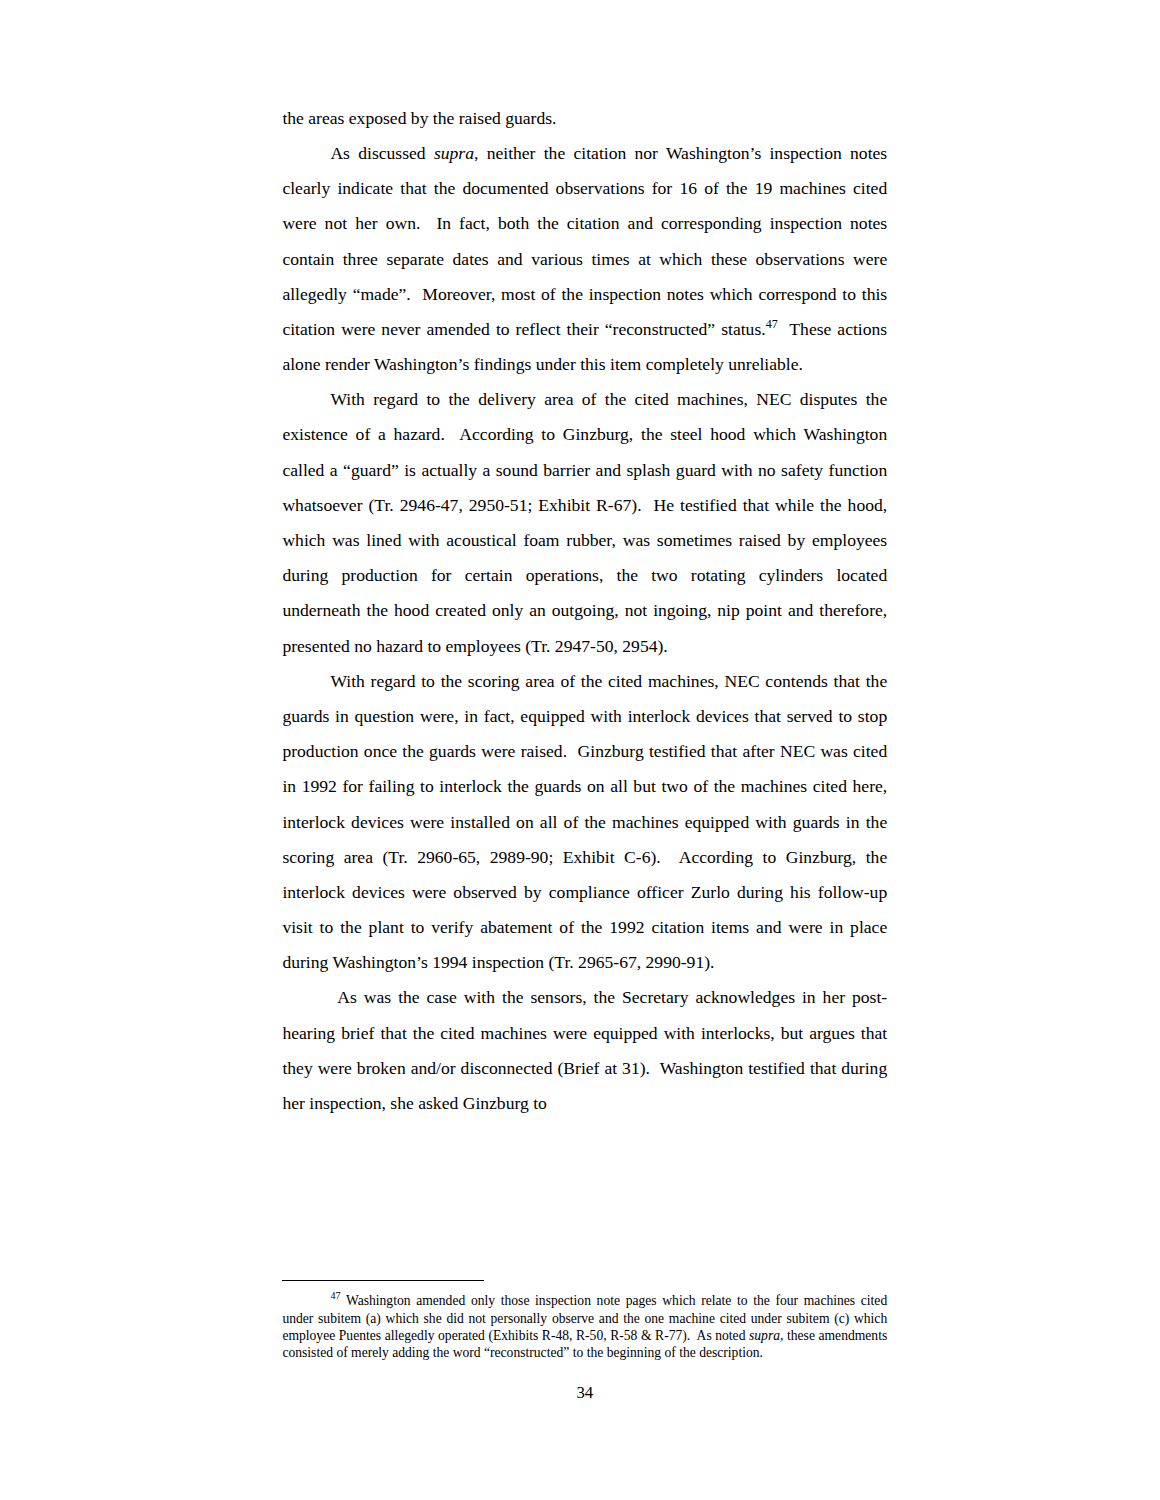the areas exposed by the raised guards.
As discussed supra, neither the citation nor Washington’s inspection notes clearly indicate that the documented observations for 16 of the 19 machines cited were not her own. In fact, both the citation and corresponding inspection notes contain three separate dates and various times at which these observations were allegedly “made”. Moreover, most of the inspection notes which correspond to this citation were never amended to reflect their “reconstructed” status.47 These actions alone render Washington’s findings under this item completely unreliable.
With regard to the delivery area of the cited machines, NEC disputes the existence of a hazard. According to Ginzburg, the steel hood which Washington called a “guard” is actually a sound barrier and splash guard with no safety function whatsoever (Tr. 2946-47, 2950-51; Exhibit R-67). He testified that while the hood, which was lined with acoustical foam rubber, was sometimes raised by employees during production for certain operations, the two rotating cylinders located underneath the hood created only an outgoing, not ingoing, nip point and therefore, presented no hazard to employees (Tr. 2947-50, 2954).
With regard to the scoring area of the cited machines, NEC contends that the guards in question were, in fact, equipped with interlock devices that served to stop production once the guards were raised. Ginzburg testified that after NEC was cited in 1992 for failing to interlock the guards on all but two of the machines cited here, interlock devices were installed on all of the machines equipped with guards in the scoring area (Tr. 2960-65, 2989-90; Exhibit C-6). According to Ginzburg, the interlock devices were observed by compliance officer Zurlo during his follow-up visit to the plant to verify abatement of the 1992 citation items and were in place during Washington’s 1994 inspection (Tr. 2965-67, 2990-91).
As was the case with the sensors, the Secretary acknowledges in her post-hearing brief that the cited machines were equipped with interlocks, but argues that they were broken and/or disconnected (Brief at 31). Washington testified that during her inspection, she asked Ginzburg to
47 Washington amended only those inspection note pages which relate to the four machines cited under subitem (a) which she did not personally observe and the one machine cited under subitem (c) which employee Puentes allegedly operated (Exhibits R-48, R-50, R-58 & R-77). As noted supra, these amendments consisted of merely adding the word “reconstructed” to the beginning of the description.
34